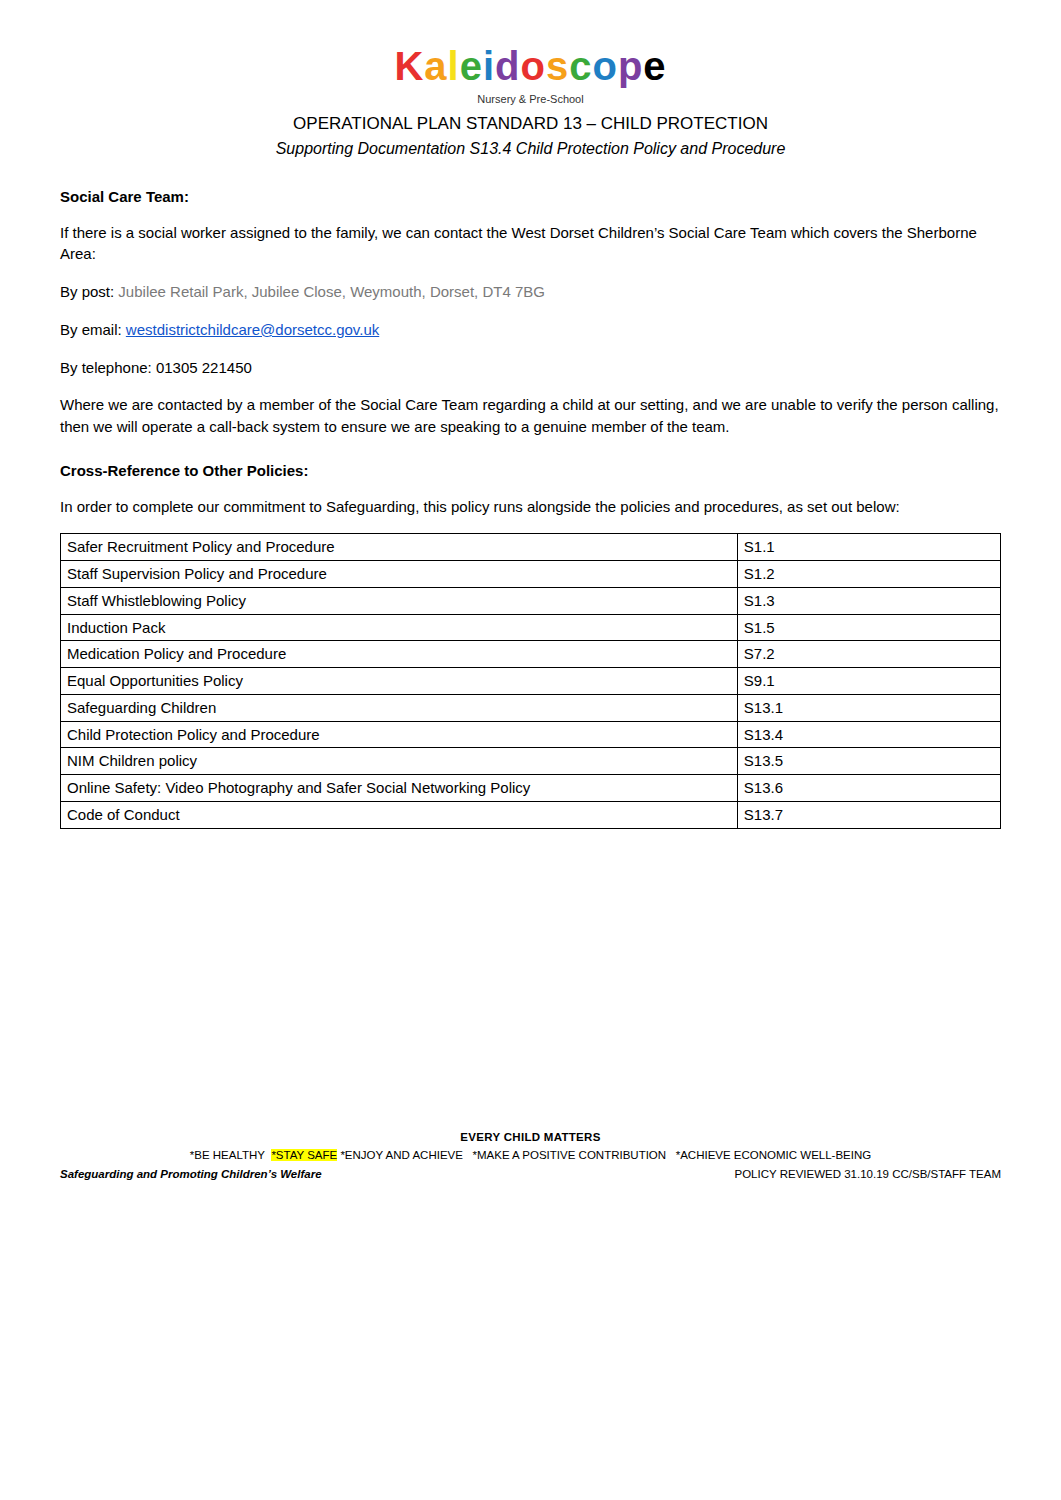Kaleidoscope
Nursery & Pre-School
OPERATIONAL PLAN STANDARD 13 – CHILD PROTECTION
Supporting Documentation S13.4 Child Protection Policy and Procedure
Social Care Team:
If there is a social worker assigned to the family, we can contact the West Dorset Children’s Social Care Team which covers the Sherborne Area:
By post: Jubilee Retail Park, Jubilee Close, Weymouth, Dorset, DT4 7BG
By email: westdistrictchildcare@dorsetcc.gov.uk
By telephone: 01305 221450
Where we are contacted by a member of the Social Care Team regarding a child at our setting, and we are unable to verify the person calling, then we will operate a call-back system to ensure we are speaking to a genuine member of the team.
Cross-Reference to Other Policies:
In order to complete our commitment to Safeguarding, this policy runs alongside the policies and procedures, as set out below:
| Safer Recruitment Policy and Procedure | S1.1 |
| Staff Supervision Policy and Procedure | S1.2 |
| Staff Whistleblowing Policy | S1.3 |
| Induction Pack | S1.5 |
| Medication Policy and Procedure | S7.2 |
| Equal Opportunities Policy | S9.1 |
| Safeguarding Children | S13.1 |
| Child Protection Policy and Procedure | S13.4 |
| NIM Children policy | S13.5 |
| Online Safety: Video Photography and Safer Social Networking Policy | S13.6 |
| Code of Conduct | S13.7 |
EVERY CHILD MATTERS
*BE HEALTHY *STAY SAFE *ENJOY AND ACHIEVE *MAKE A POSITIVE CONTRIBUTION *ACHIEVE ECONOMIC WELL-BEING
Safeguarding and Promoting Children’s Welfare POLICY REVIEWED 31.10.19 CC/SB/STAFF TEAM